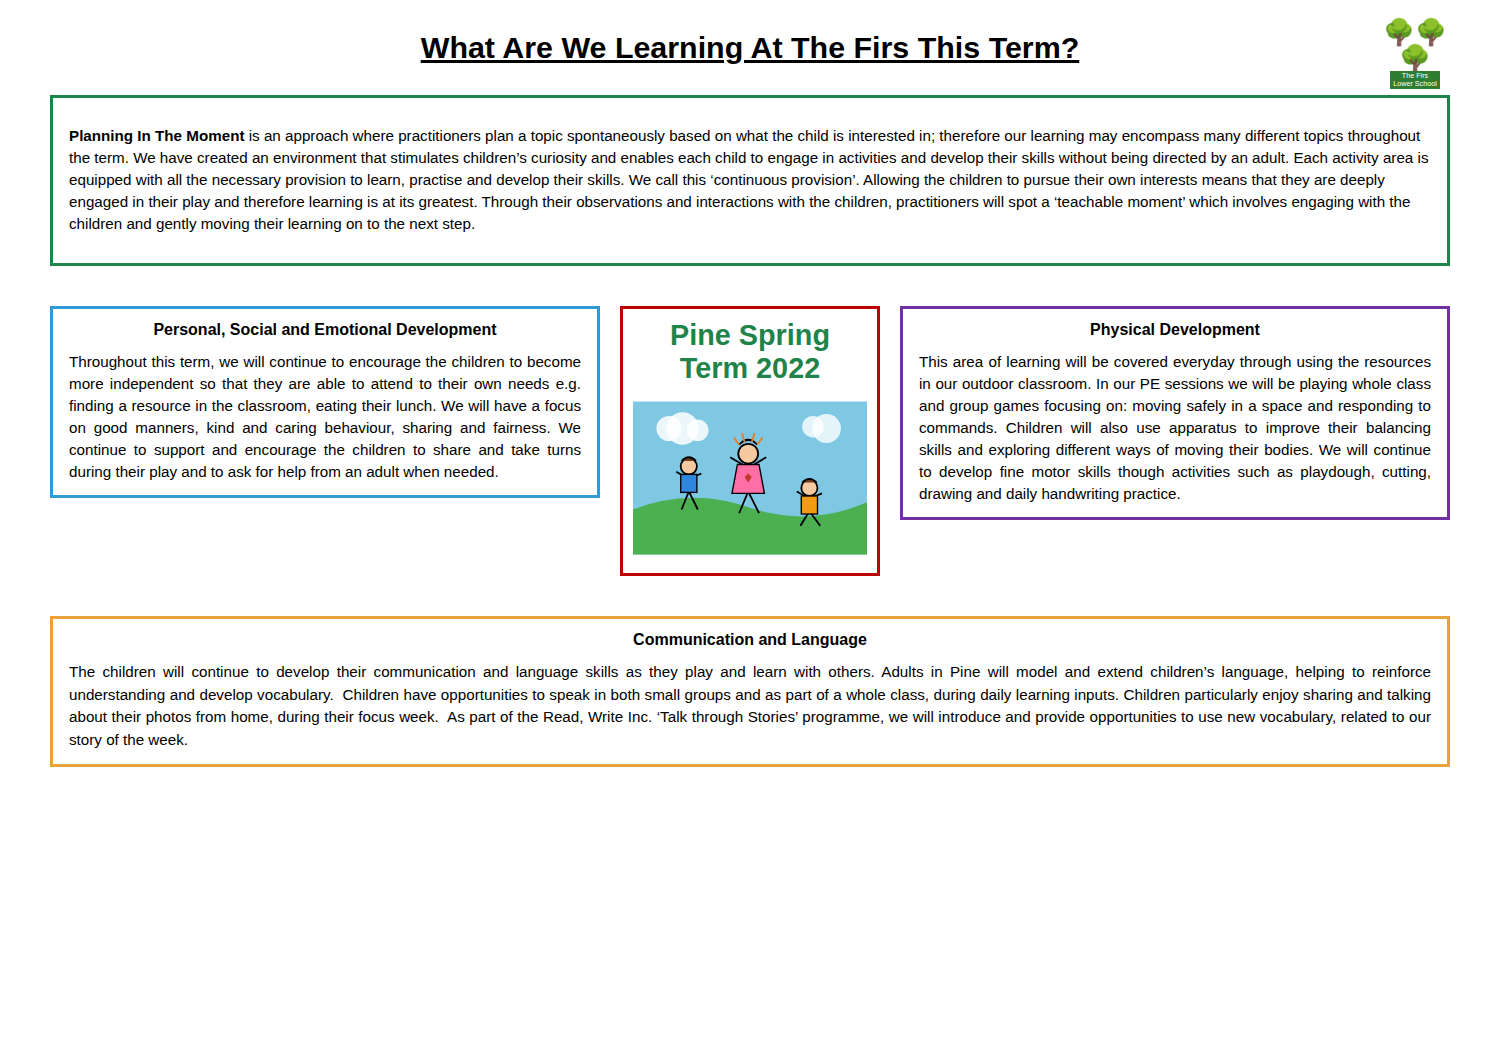What Are We Learning At The Firs This Term?
🌳🌳🌳
The Firs
Lower School
Planning In The Moment is an approach where practitioners plan a topic spontaneously based on what the child is interested in; therefore our learning may encompass many different topics throughout the term. We have created an environment that stimulates children’s curiosity and enables each child to engage in activities and develop their skills without being directed by an adult. Each activity area is equipped with all the necessary provision to learn, practise and develop their skills. We call this ‘continuous provision’. Allowing the children to pursue their own interests means that they are deeply engaged in their play and therefore learning is at its greatest. Through their observations and interactions with the children, practitioners will spot a ‘teachable moment’ which involves engaging with the children and gently moving their learning on to the next step.
Personal, Social and Emotional Development
Throughout this term, we will continue to encourage the children to become more independent so that they are able to attend to their own needs e.g. finding a resource in the classroom, eating their lunch. We will have a focus on good manners, kind and caring behaviour, sharing and fairness. We continue to support and encourage the children to share and take turns during their play and to ask for help from an adult when needed.
Pine Spring
Term 2022
Physical Development
This area of learning will be covered everyday through using the resources in our outdoor classroom. In our PE sessions we will be playing whole class and group games focusing on: moving safely in a space and responding to commands. Children will also use apparatus to improve their balancing skills and exploring different ways of moving their bodies. We will continue to develop fine motor skills though activities such as playdough, cutting, drawing and daily handwriting practice.
Communication and Language
The children will continue to develop their communication and language skills as they play and learn with others. Adults in Pine will model and extend children’s language, helping to reinforce understanding and develop vocabulary. Children have opportunities to speak in both small groups and as part of a whole class, during daily learning inputs. Children particularly enjoy sharing and talking about their photos from home, during their focus week. As part of the Read, Write Inc. ‘Talk through Stories’ programme, we will introduce and provide opportunities to use new vocabulary, related to our story of the week.